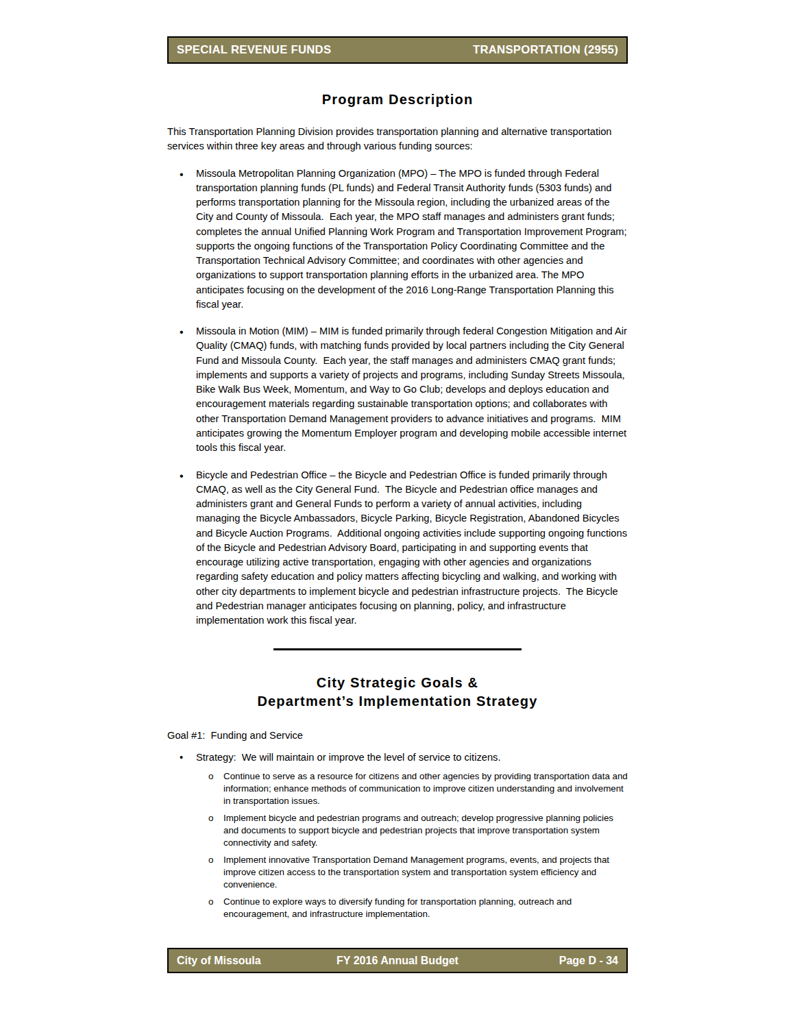SPECIAL REVENUE FUNDS TRANSPORTATION (2955)
Program Description
This Transportation Planning Division provides transportation planning and alternative transportation services within three key areas and through various funding sources:
Missoula Metropolitan Planning Organization (MPO) – The MPO is funded through Federal transportation planning funds (PL funds) and Federal Transit Authority funds (5303 funds) and performs transportation planning for the Missoula region, including the urbanized areas of the City and County of Missoula. Each year, the MPO staff manages and administers grant funds; completes the annual Unified Planning Work Program and Transportation Improvement Program; supports the ongoing functions of the Transportation Policy Coordinating Committee and the Transportation Technical Advisory Committee; and coordinates with other agencies and organizations to support transportation planning efforts in the urbanized area. The MPO anticipates focusing on the development of the 2016 Long-Range Transportation Planning this fiscal year.
Missoula in Motion (MIM) – MIM is funded primarily through federal Congestion Mitigation and Air Quality (CMAQ) funds, with matching funds provided by local partners including the City General Fund and Missoula County. Each year, the staff manages and administers CMAQ grant funds; implements and supports a variety of projects and programs, including Sunday Streets Missoula, Bike Walk Bus Week, Momentum, and Way to Go Club; develops and deploys education and encouragement materials regarding sustainable transportation options; and collaborates with other Transportation Demand Management providers to advance initiatives and programs. MIM anticipates growing the Momentum Employer program and developing mobile accessible internet tools this fiscal year.
Bicycle and Pedestrian Office – the Bicycle and Pedestrian Office is funded primarily through CMAQ, as well as the City General Fund. The Bicycle and Pedestrian office manages and administers grant and General Funds to perform a variety of annual activities, including managing the Bicycle Ambassadors, Bicycle Parking, Bicycle Registration, Abandoned Bicycles and Bicycle Auction Programs. Additional ongoing activities include supporting ongoing functions of the Bicycle and Pedestrian Advisory Board, participating in and supporting events that encourage utilizing active transportation, engaging with other agencies and organizations regarding safety education and policy matters affecting bicycling and walking, and working with other city departments to implement bicycle and pedestrian infrastructure projects. The Bicycle and Pedestrian manager anticipates focusing on planning, policy, and infrastructure implementation work this fiscal year.
City Strategic Goals &
Department’s Implementation Strategy
Goal #1: Funding and Service
Strategy: We will maintain or improve the level of service to citizens.
Continue to serve as a resource for citizens and other agencies by providing transportation data and information; enhance methods of communication to improve citizen understanding and involvement in transportation issues.
Implement bicycle and pedestrian programs and outreach; develop progressive planning policies and documents to support bicycle and pedestrian projects that improve transportation system connectivity and safety.
Implement innovative Transportation Demand Management programs, events, and projects that improve citizen access to the transportation system and transportation system efficiency and convenience.
Continue to explore ways to diversify funding for transportation planning, outreach and encouragement, and infrastructure implementation.
City of Missoula FY 2016 Annual Budget Page D - 34